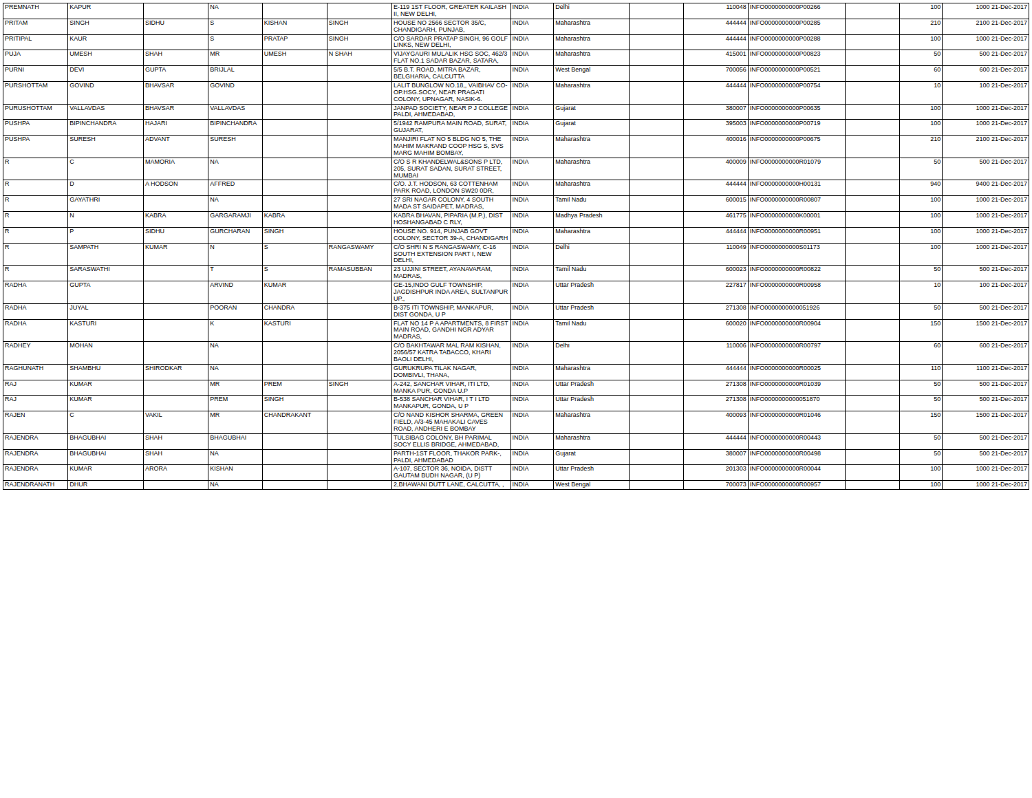| PREMNATH | KAPUR | | NA | | | E-119 1ST FLOOR, GREATER KAILASH II, NEW DELHI, | INDIA | Delhi | | 110048 | INFO0000000000P00266 | | 100 | 1000 21-Dec-2017 |
| PRITAM | SINGH | SIDHU | S | KISHAN | SINGH | HOUSE NO 2566 SECTOR 35/C, CHANDIGARH, PUNJAB, | INDIA | Maharashtra | | 444444 | INFO0000000000P00285 | | 210 | 2100 21-Dec-2017 |
| PRITIPAL | KAUR | | S | PRATAP | SINGH | C/O SARDAR PRATAP SINGH, 96 GOLF LINKS, NEW DELHI, | INDIA | Maharashtra | | 444444 | INFO0000000000P00288 | | 100 | 1000 21-Dec-2017 |
| PUJA | UMESH | SHAH | MR | UMESH | N SHAH | VIJAYGAURI MULALIK HSG SOC, 462/3 FLAT NO.1 SADAR BAZAR, SATARA, | INDIA | Maharashtra | | 415001 | INFO0000000000P00823 | | 50 | 500 21-Dec-2017 |
| PURNI | DEVI | GUPTA | BRIJLAL | | | 5/5 B.T. ROAD, MITRA BAZAR, BELGHARIA, CALCUTTA | INDIA | West Bengal | | 700056 | INFO0000000000P00521 | | 60 | 600 21-Dec-2017 |
| PURSHOTTAM | GOVIND | BHAVSAR | GOVIND | | | LALIT BUNGLOW NO.18,, VAIBHAV CO-OP.HSG.SOCY, NEAR PRAGATI COLONY, UPNAGAR, NASIK-6. | INDIA | Maharashtra | | 444444 | INFO0000000000P00754 | | 10 | 100 21-Dec-2017 |
| PURUSHOTTAM | VALLAVDAS | BHAVSAR | VALLAVDAS | | | JANPAD SOCIETY, NEAR P J COLLEGE PALDI, AHMEDABAD, | INDIA | Gujarat | | 380007 | INFO0000000000P00635 | | 100 | 1000 21-Dec-2017 |
| PUSHPA | BIPINCHANDRA | HAJARI | BIPINCHANDRA | | | 5/1942 RAMPURA MAIN ROAD, SURAT, GUJARAT, | INDIA | Gujarat | | 395003 | INFO0000000000P00719 | | 100 | 1000 21-Dec-2017 |
| PUSHPA | SURESH | ADVANT | SURESH | | | MANJIRI FLAT NO 5 BLDG NO 5, THE MAHIM MAKRAND COOP HSG S, SVS MARG MAHIM BOMBAY, | INDIA | Maharashtra | | 400016 | INFO0000000000P00675 | | 210 | 2100 21-Dec-2017 |
| R | C | MAMORIA | NA | | | C/O S R KHANDELWAL&SONS P LTD, 205, SURAT SADAN, SURAT STREET, MUMBAI | INDIA | Maharashtra | | 400009 | INFO0000000000R01079 | | 50 | 500 21-Dec-2017 |
| R | D | A HODSON | AFFRED | | | C/O. J.T. HODSON, 63 COTTENHAM PARK ROAD, LONDON SW20 0DR, | INDIA | Maharashtra | | 444444 | INFO0000000000H00131 | | 940 | 9400 21-Dec-2017 |
| R | GAYATHRI | | NA | | | 27 SRI NAGAR COLONY, 4 SOUTH MADA ST SAIDAPET, MADRAS, | INDIA | Tamil Nadu | | 600015 | INFO0000000000R00807 | | 100 | 1000 21-Dec-2017 |
| R | N | KABRA | GARGARAMJI | KABRA | | KABRA BHAVAN, PIPARIA (M.P.), DIST HOSHANGABAD C RLY, | INDIA | Madhya Pradesh | | 461775 | INFO0000000000K00001 | | 100 | 1000 21-Dec-2017 |
| R | P | SIDHU | GURCHARAN | SINGH | | HOUSE NO. 914, PUNJAB GOVT COLONY, SECTOR 39-A, CHANDIGARH | INDIA | Maharashtra | | 444444 | INFO0000000000R00951 | | 100 | 1000 21-Dec-2017 |
| R | SAMPATH | KUMAR | N | S | RANGASWAMY | C/O SHRI N S RANGASWAMY, C-16 SOUTH EXTENSION PART I, NEW DELHI, | INDIA | Delhi | | 110049 | INFO0000000000S01173 | | 100 | 1000 21-Dec-2017 |
| R | SARASWATHI | | T | S | RAMASUBBAN | 23 UJJINI STREET, AYANAVARAM, MADRAS, | INDIA | Tamil Nadu | | 600023 | INFO0000000000R00822 | | 50 | 500 21-Dec-2017 |
| RADHA | GUPTA | | ARVIND | KUMAR | | GE-15,INDO GULF TOWNSHIP, JAGDISHPUR INDA AREA, SULTANPUR UP., | INDIA | Uttar Pradesh | | 227817 | INFO0000000000R00958 | | 10 | 100 21-Dec-2017 |
| RADHA | JUYAL | | POORAN | CHANDRA | | B-375 ITI TOWNSHIP, MANKAPUR, DIST GONDA, U P | INDIA | Uttar Pradesh | | 271308 | INFO0000000000051926 | | 50 | 500 21-Dec-2017 |
| RADHA | KASTURI | | K | KASTURI | | FLAT NO 14 P A APARTMENTS, 8 FIRST MAIN ROAD, GANDHI NGR ADYAR MADRAS, | INDIA | Tamil Nadu | | 600020 | INFO0000000000R00904 | | 150 | 1500 21-Dec-2017 |
| RADHEY | MOHAN | | NA | | | C/O BAKHTAWAR MAL RAM KISHAN, 2056/57 KATRA TABACCO, KHARI BAOLI DELHI, | INDIA | Delhi | | 110006 | INFO0000000000R00797 | | 60 | 600 21-Dec-2017 |
| RAGHUNATH | SHAMBHU | SHIRODKAR | NA | | | GURUKRUPA TILAK NAGAR, DOMBIVLI, THANA, | INDIA | Maharashtra | | 444444 | INFO0000000000R00025 | | 110 | 1100 21-Dec-2017 |
| RAJ | KUMAR | | MR | PREM | SINGH | A-242, SANCHAR VIHAR, ITI LTD, MANKA PUR, GONDA U.P | INDIA | Uttar Pradesh | | 271308 | INFO0000000000R01039 | | 50 | 500 21-Dec-2017 |
| RAJ | KUMAR | | PREM | SINGH | | B-538 SANCHAR VIHAR, I T I LTD MANKAPUR, GONDA, U P | INDIA | Uttar Pradesh | | 271308 | INFO0000000000051870 | | 50 | 500 21-Dec-2017 |
| RAJEN | C | VAKIL | MR | CHANDRAKANT | | C/O NAND KISHOR SHARMA, GREEN FIELD, A/3-45 MAHAKALI CAVES ROAD, ANDHERI E BOMBAY | INDIA | Maharashtra | | 400093 | INFO0000000000R01046 | | 150 | 1500 21-Dec-2017 |
| RAJENDRA | BHAGUBHAI | SHAH | BHAGUBHAI | | | TULSIBAG COLONY, BH PARIMAL SOCY ELLIS BRIDGE, AHMEDABAD, | INDIA | Maharashtra | | 444444 | INFO0000000000R00443 | | 50 | 500 21-Dec-2017 |
| RAJENDRA | BHAGUBHAI | SHAH | NA | | | PARTH-1ST FLOOR, THAKOR PARK-, PALDI, AHMEDABAD | INDIA | Gujarat | | 380007 | INFO0000000000R00498 | | 50 | 500 21-Dec-2017 |
| RAJENDRA | KUMAR | ARORA | KISHAN | | | A-107, SECTOR 36, NOIDA, DISTT GAUTAM BUDH NAGAR, (U P) | INDIA | Uttar Pradesh | | 201303 | INFO0000000000R00044 | | 100 | 1000 21-Dec-2017 |
| RAJENDRANATH | DHUR | | NA | | | 2,BHAWANI DUTT LANE, CALCUTTA, , | INDIA | West Bengal | | 700073 | INFO0000000000R00957 | | 100 | 1000 21-Dec-2017 |